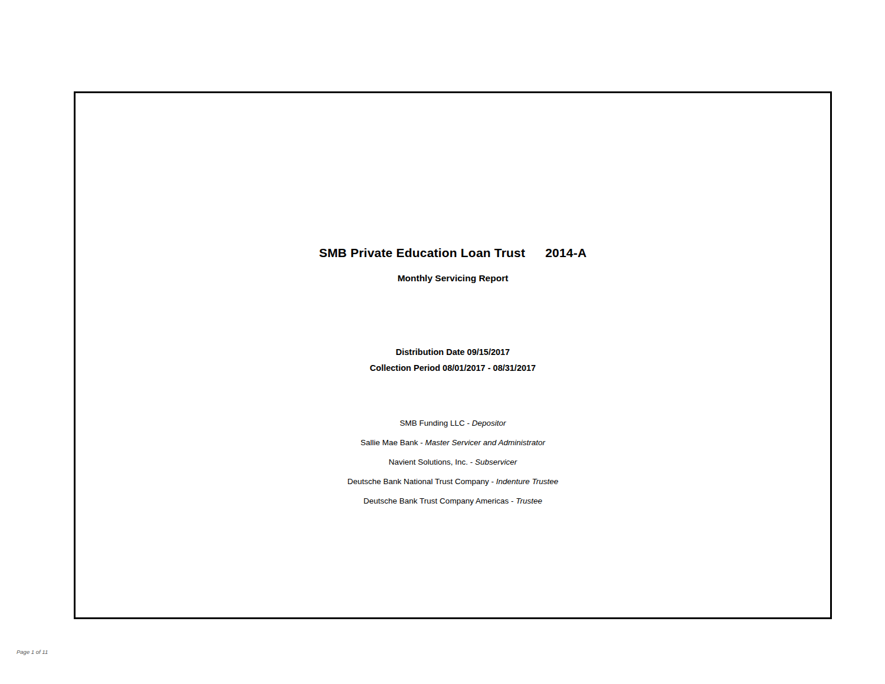SMB Private Education Loan Trust 2014-A
Monthly Servicing Report
Distribution Date 09/15/2017
Collection Period 08/01/2017 - 08/31/2017
SMB Funding LLC - Depositor
Sallie Mae Bank - Master Servicer and Administrator
Navient Solutions, Inc. - Subservicer
Deutsche Bank National Trust Company - Indenture Trustee
Deutsche Bank Trust Company Americas - Trustee
Page 1 of 11